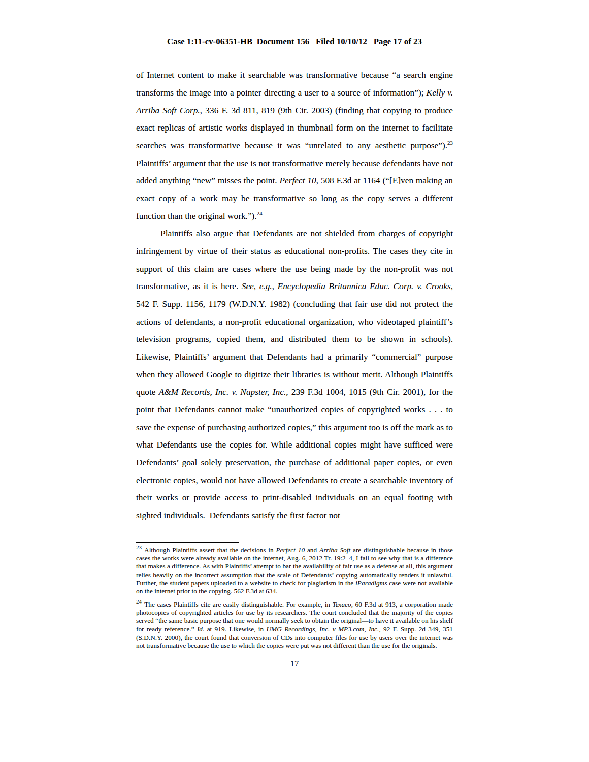Case 1:11-cv-06351-HB Document 156 Filed 10/10/12 Page 17 of 23
of Internet content to make it searchable was transformative because “a search engine transforms the image into a pointer directing a user to a source of information”); Kelly v. Arriba Soft Corp., 336 F. 3d 811, 819 (9th Cir. 2003) (finding that copying to produce exact replicas of artistic works displayed in thumbnail form on the internet to facilitate searches was transformative because it was “unrelated to any aesthetic purpose”).23 Plaintiffs’ argument that the use is not transformative merely because defendants have not added anything “new” misses the point. Perfect 10, 508 F.3d at 1164 (“[E]ven making an exact copy of a work may be transformative so long as the copy serves a different function than the original work.”).24
Plaintiffs also argue that Defendants are not shielded from charges of copyright infringement by virtue of their status as educational non-profits. The cases they cite in support of this claim are cases where the use being made by the non-profit was not transformative, as it is here. See, e.g., Encyclopedia Britannica Educ. Corp. v. Crooks, 542 F. Supp. 1156, 1179 (W.D.N.Y. 1982) (concluding that fair use did not protect the actions of defendants, a non-profit educational organization, who videotaped plaintiff’s television programs, copied them, and distributed them to be shown in schools). Likewise, Plaintiffs’ argument that Defendants had a primarily “commercial” purpose when they allowed Google to digitize their libraries is without merit. Although Plaintiffs quote A&M Records, Inc. v. Napster, Inc., 239 F.3d 1004, 1015 (9th Cir. 2001), for the point that Defendants cannot make “unauthorized copies of copyrighted works . . . to save the expense of purchasing authorized copies,” this argument too is off the mark as to what Defendants use the copies for. While additional copies might have sufficed were Defendants’ goal solely preservation, the purchase of additional paper copies, or even electronic copies, would not have allowed Defendants to create a searchable inventory of their works or provide access to print-disabled individuals on an equal footing with sighted individuals. Defendants satisfy the first factor not
23 Although Plaintiffs assert that the decisions in Perfect 10 and Arriba Soft are distinguishable because in those cases the works were already available on the internet, Aug. 6, 2012 Tr. 19:2–4, I fail to see why that is a difference that makes a difference. As with Plaintiffs’ attempt to bar the availability of fair use as a defense at all, this argument relies heavily on the incorrect assumption that the scale of Defendants’ copying automatically renders it unlawful. Further, the student papers uploaded to a website to check for plagiarism in the iParadigms case were not available on the internet prior to the copying. 562 F.3d at 634.
24 The cases Plaintiffs cite are easily distinguishable. For example, in Texaco, 60 F.3d at 913, a corporation made photocopies of copyrighted articles for use by its researchers. The court concluded that the majority of the copies served “the same basic purpose that one would normally seek to obtain the original—to have it available on his shelf for ready reference.” Id. at 919. Likewise, in UMG Recordings, Inc. v MP3.com, Inc., 92 F. Supp. 2d 349, 351 (S.D.N.Y. 2000), the court found that conversion of CDs into computer files for use by users over the internet was not transformative because the use to which the copies were put was not different than the use for the originals.
17